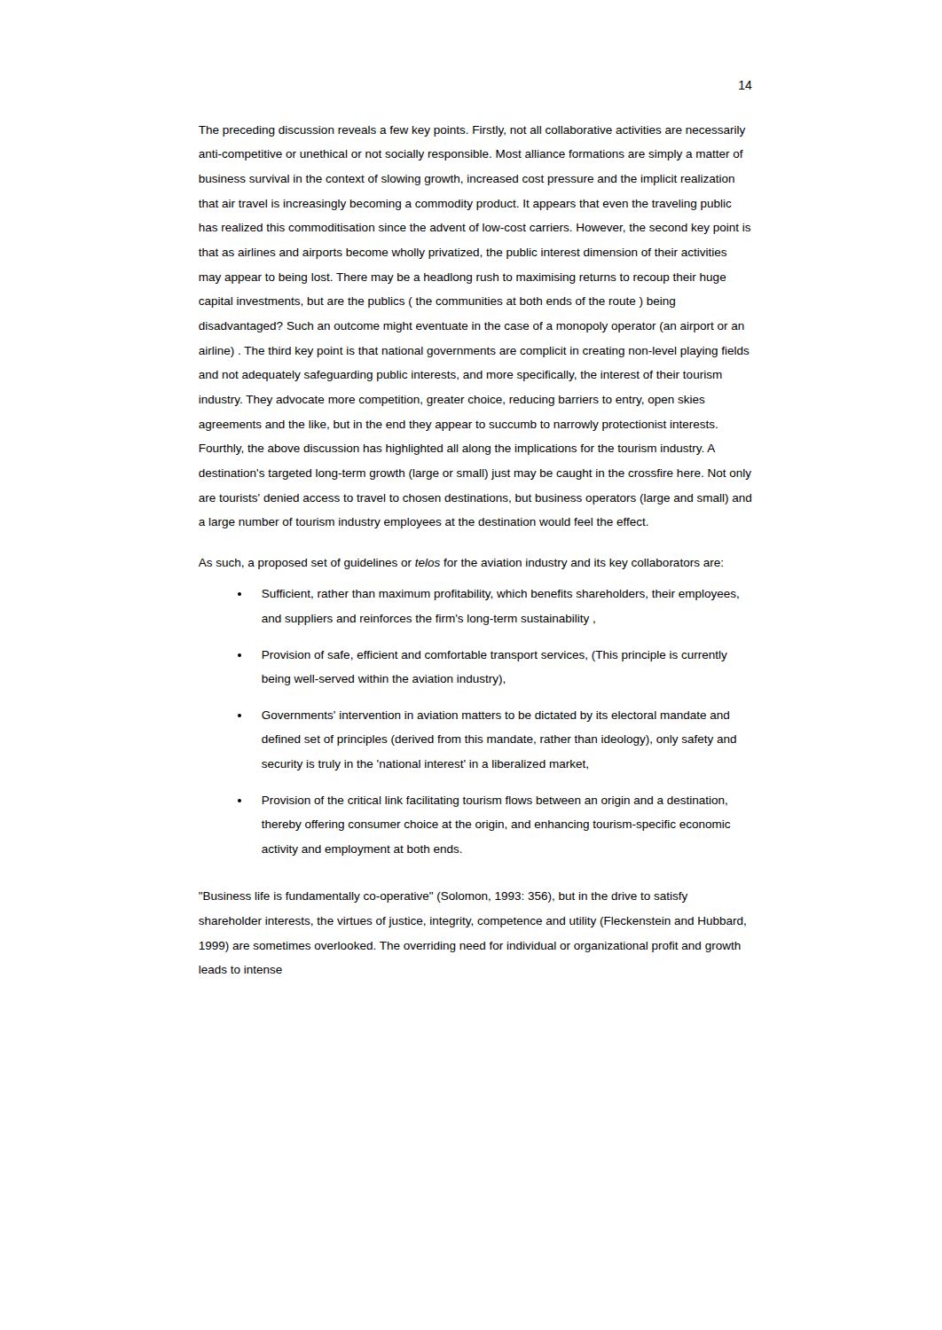14
The preceding discussion reveals a few key points. Firstly, not all collaborative activities are necessarily anti-competitive or unethical or not socially responsible. Most alliance formations are simply a matter of business survival in the context of slowing growth, increased cost pressure and the implicit realization that air travel is increasingly becoming a commodity product. It appears that even the traveling public has realized this commoditisation since the advent of low-cost carriers. However, the second key point is that as airlines and airports become wholly privatized, the public interest dimension of their activities may appear to being lost. There may be a headlong rush to maximising returns to recoup their huge capital investments, but are the publics ( the communities at both ends of the route ) being disadvantaged? Such an outcome might eventuate in the case of a monopoly operator (an airport or an airline) . The third key point is that national governments are complicit in creating non-level playing fields and not adequately safeguarding public interests, and more specifically, the interest of their tourism industry. They advocate more competition, greater choice, reducing barriers to entry, open skies agreements and the like, but in the end they appear to succumb to narrowly protectionist interests. Fourthly, the above discussion has highlighted all along the implications for the tourism industry. A destination's targeted long-term growth (large or small) just may be caught in the crossfire here. Not only are tourists' denied access to travel to chosen destinations, but business operators (large and small) and a large number of tourism industry employees at the destination would feel the effect.
As such, a proposed set of guidelines or telos for the aviation industry and its key collaborators are:
Sufficient, rather than maximum profitability, which benefits shareholders, their employees, and suppliers and reinforces the firm's long-term sustainability ,
Provision of safe, efficient and comfortable transport services, (This principle is currently being well-served within the aviation industry),
Governments' intervention in aviation matters to be dictated by its electoral mandate and defined set of principles (derived from this mandate, rather than ideology), only safety and security is truly in the 'national interest' in a liberalized market,
Provision of the critical link facilitating tourism flows between an origin and a destination, thereby offering consumer choice at the origin, and enhancing tourism-specific economic activity and employment at both ends.
"Business life is fundamentally co-operative" (Solomon, 1993: 356), but in the drive to satisfy shareholder interests, the virtues of justice, integrity, competence and utility (Fleckenstein and Hubbard, 1999) are sometimes overlooked. The overriding need for individual or organizational profit and growth leads to intense